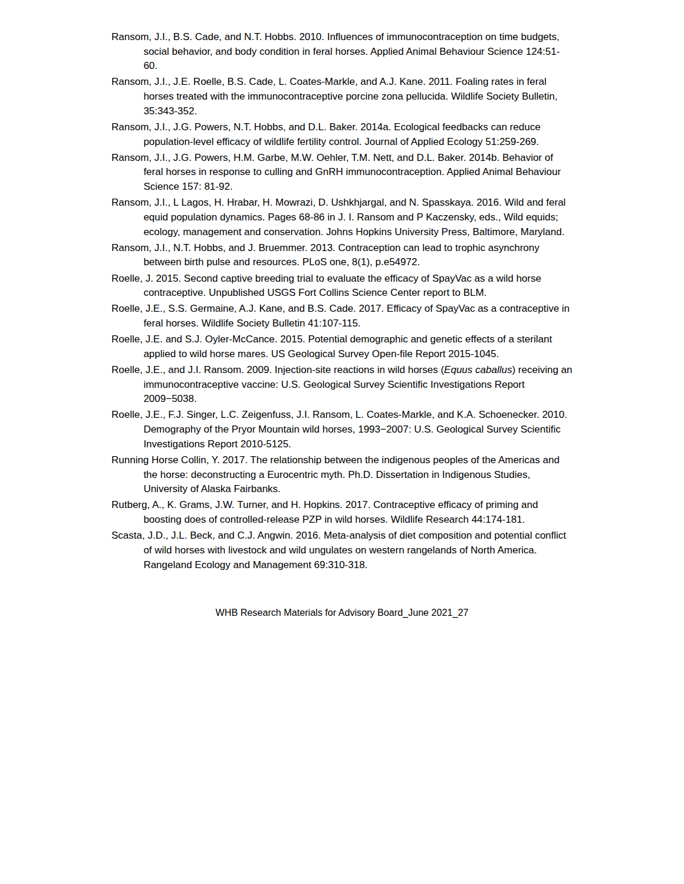Ransom, J.I., B.S. Cade, and N.T. Hobbs. 2010. Influences of immunocontraception on time budgets, social behavior, and body condition in feral horses. Applied Animal Behaviour Science 124:51-60.
Ransom, J.I., J.E. Roelle, B.S. Cade, L. Coates-Markle, and A.J. Kane. 2011. Foaling rates in feral horses treated with the immunocontraceptive porcine zona pellucida. Wildlife Society Bulletin, 35:343-352.
Ransom, J.I., J.G. Powers, N.T. Hobbs, and D.L. Baker. 2014a. Ecological feedbacks can reduce population-level efficacy of wildlife fertility control. Journal of Applied Ecology 51:259-269.
Ransom, J.I., J.G. Powers, H.M. Garbe, M.W. Oehler, T.M. Nett, and D.L. Baker. 2014b. Behavior of feral horses in response to culling and GnRH immunocontraception. Applied Animal Behaviour Science 157: 81-92.
Ransom, J.I., L Lagos, H. Hrabar, H. Mowrazi, D. Ushkhjargal, and N. Spasskaya. 2016. Wild and feral equid population dynamics. Pages 68-86 in J. I. Ransom and P Kaczensky, eds., Wild equids; ecology, management and conservation. Johns Hopkins University Press, Baltimore, Maryland.
Ransom, J.I., N.T. Hobbs, and J. Bruemmer. 2013. Contraception can lead to trophic asynchrony between birth pulse and resources. PLoS one, 8(1), p.e54972.
Roelle, J. 2015. Second captive breeding trial to evaluate the efficacy of SpayVac as a wild horse contraceptive. Unpublished USGS Fort Collins Science Center report to BLM.
Roelle, J.E., S.S. Germaine, A.J. Kane, and B.S. Cade. 2017. Efficacy of SpayVac as a contraceptive in feral horses. Wildlife Society Bulletin 41:107-115.
Roelle, J.E. and S.J. Oyler-McCance. 2015. Potential demographic and genetic effects of a sterilant applied to wild horse mares. US Geological Survey Open-file Report 2015-1045.
Roelle, J.E., and J.I. Ransom. 2009. Injection-site reactions in wild horses (Equus caballus) receiving an immunocontraceptive vaccine: U.S. Geological Survey Scientific Investigations Report 2009−5038.
Roelle, J.E., F.J. Singer, L.C. Zeigenfuss, J.I. Ransom, L. Coates-Markle, and K.A. Schoenecker. 2010. Demography of the Pryor Mountain wild horses, 1993−2007: U.S. Geological Survey Scientific Investigations Report 2010-5125.
Running Horse Collin, Y. 2017. The relationship between the indigenous peoples of the Americas and the horse: deconstructing a Eurocentric myth. Ph.D. Dissertation in Indigenous Studies, University of Alaska Fairbanks.
Rutberg, A., K. Grams, J.W. Turner, and H. Hopkins. 2017. Contraceptive efficacy of priming and boosting does of controlled-release PZP in wild horses. Wildlife Research 44:174-181.
Scasta, J.D., J.L. Beck, and C.J. Angwin. 2016. Meta-analysis of diet composition and potential conflict of wild horses with livestock and wild ungulates on western rangelands of North America. Rangeland Ecology and Management 69:310-318.
WHB Research Materials for Advisory Board_June 2021_27